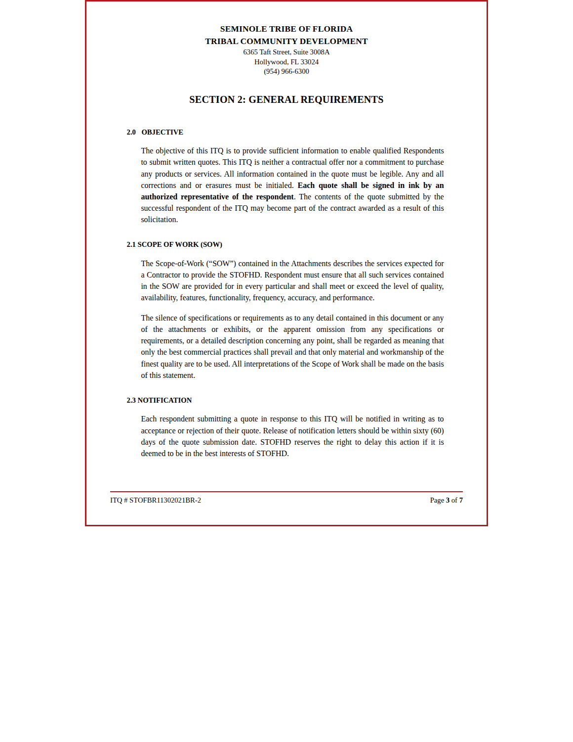SEMINOLE TRIBE OF FLORIDA
TRIBAL COMMUNITY DEVELOPMENT
6365 Taft Street, Suite 3008A
Hollywood, FL 33024
(954) 966-6300
SECTION 2: GENERAL REQUIREMENTS
2.0 OBJECTIVE
The objective of this ITQ is to provide sufficient information to enable qualified Respondents to submit written quotes. This ITQ is neither a contractual offer nor a commitment to purchase any products or services. All information contained in the quote must be legible. Any and all corrections and or erasures must be initialed. Each quote shall be signed in ink by an authorized representative of the respondent. The contents of the quote submitted by the successful respondent of the ITQ may become part of the contract awarded as a result of this solicitation.
2.1 SCOPE OF WORK (SOW)
The Scope-of-Work (“SOW”) contained in the Attachments describes the services expected for a Contractor to provide the STOFHD. Respondent must ensure that all such services contained in the SOW are provided for in every particular and shall meet or exceed the level of quality, availability, features, functionality, frequency, accuracy, and performance.
The silence of specifications or requirements as to any detail contained in this document or any of the attachments or exhibits, or the apparent omission from any specifications or requirements, or a detailed description concerning any point, shall be regarded as meaning that only the best commercial practices shall prevail and that only material and workmanship of the finest quality are to be used. All interpretations of the Scope of Work shall be made on the basis of this statement.
2.3 NOTIFICATION
Each respondent submitting a quote in response to this ITQ will be notified in writing as to acceptance or rejection of their quote. Release of notification letters should be within sixty (60) days of the quote submission date. STOFHD reserves the right to delay this action if it is deemed to be in the best interests of STOFHD.
ITQ # STOFBR11302021BR-2
Page 3 of 7